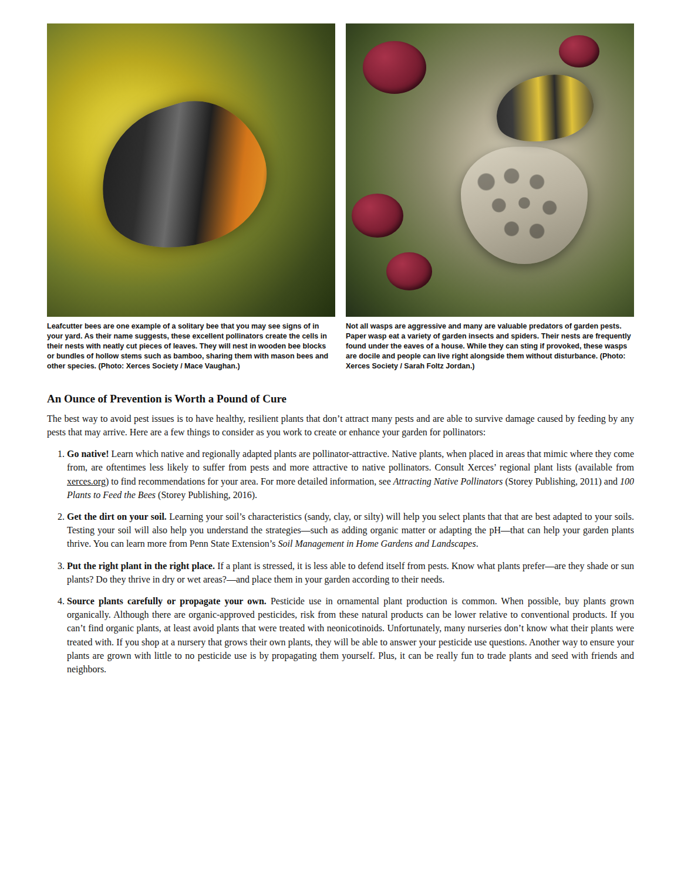Leafcutter bees are one example of a solitary bee that you may see signs of in your yard. As their name suggests, these excellent pollinators create the cells in their nests with neatly cut pieces of leaves. They will nest in wooden bee blocks or bundles of hollow stems such as bamboo, sharing them with mason bees and other species. (Photo: Xerces Society / Mace Vaughan.)
Not all wasps are aggressive and many are valuable predators of garden pests. Paper wasp eat a variety of garden insects and spiders. Their nests are frequently found under the eaves of a house. While they can sting if provoked, these wasps are docile and people can live right alongside them without disturbance. (Photo: Xerces Society / Sarah Foltz Jordan.)
An Ounce of Prevention is Worth a Pound of Cure
The best way to avoid pest issues is to have healthy, resilient plants that don’t attract many pests and are able to survive damage caused by feeding by any pests that may arrive. Here are a few things to consider as you work to create or enhance your garden for pollinators:
Go native! Learn which native and regionally adapted plants are pollinator-attractive. Native plants, when placed in areas that mimic where they come from, are oftentimes less likely to suffer from pests and more attractive to native pollinators. Consult Xerces’ regional plant lists (available from xerces.org) to find recommendations for your area. For more detailed information, see Attracting Native Pollinators (Storey Publishing, 2011) and 100 Plants to Feed the Bees (Storey Publishing, 2016).
Get the dirt on your soil. Learning your soil’s characteristics (sandy, clay, or silty) will help you select plants that that are best adapted to your soils. Testing your soil will also help you understand the strategies—such as adding organic matter or adapting the pH—that can help your garden plants thrive. You can learn more from Penn State Extension’s Soil Management in Home Gardens and Landscapes.
Put the right plant in the right place. If a plant is stressed, it is less able to defend itself from pests. Know what plants prefer—are they shade or sun plants? Do they thrive in dry or wet areas?—and place them in your garden according to their needs.
Source plants carefully or propagate your own. Pesticide use in ornamental plant production is common. When possible, buy plants grown organically. Although there are organic-approved pesticides, risk from these natural products can be lower relative to conventional products. If you can’t find organic plants, at least avoid plants that were treated with neonicotinoids. Unfortunately, many nurseries don’t know what their plants were treated with. If you shop at a nursery that grows their own plants, they will be able to answer your pesticide use questions. Another way to ensure your plants are grown with little to no pesticide use is by propagating them yourself. Plus, it can be really fun to trade plants and seed with friends and neighbors.